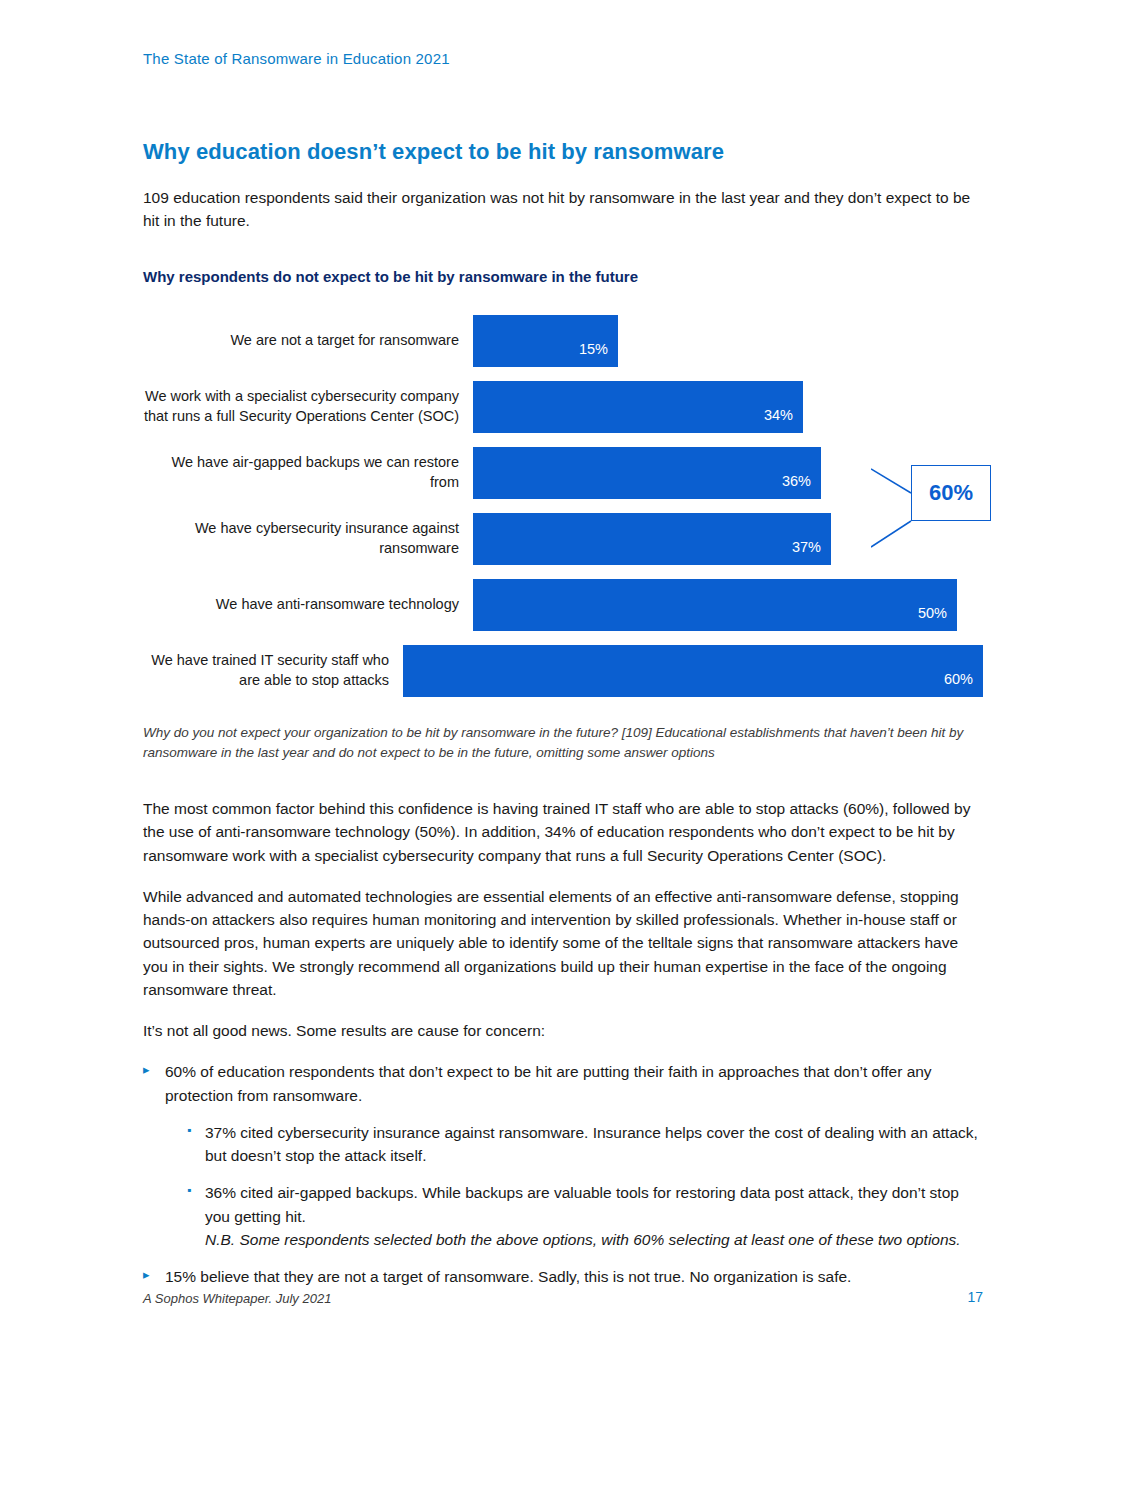The State of Ransomware in Education 2021
Why education doesn’t expect to be hit by ransomware
109 education respondents said their organization was not hit by ransomware in the last year and they don’t expect to be hit in the future.
Why respondents do not expect to be hit by ransomware in the future
We are not a target for ransomware
15%
We work with a specialist cybersecurity company that runs a full Security Operations Center (SOC)
34%
We have air-gapped backups we can restore from
36%
We have cybersecurity insurance against ransomware
37%
We have anti-ransomware technology
50%
We have trained IT security staff who are able to stop attacks
60%
60%
Why do you not expect your organization to be hit by ransomware in the future? [109] Educational establishments that haven’t been hit by ransomware in the last year and do not expect to be in the future, omitting some answer options
The most common factor behind this confidence is having trained IT staff who are able to stop attacks (60%), followed by the use of anti-ransomware technology (50%). In addition, 34% of education respondents who don’t expect to be hit by ransomware work with a specialist cybersecurity company that runs a full Security Operations Center (SOC).
While advanced and automated technologies are essential elements of an effective anti-ransomware defense, stopping hands-on attackers also requires human monitoring and intervention by skilled professionals. Whether in-house staff or outsourced pros, human experts are uniquely able to identify some of the telltale signs that ransomware attackers have you in their sights. We strongly recommend all organizations build up their human expertise in the face of the ongoing ransomware threat.
It’s not all good news. Some results are cause for concern:
60% of education respondents that don’t expect to be hit are putting their faith in approaches that don’t offer any protection from ransomware.
37% cited cybersecurity insurance against ransomware. Insurance helps cover the cost of dealing with an attack, but doesn’t stop the attack itself.
36% cited air-gapped backups. While backups are valuable tools for restoring data post attack, they don’t stop you getting hit.
N.B. Some respondents selected both the above options, with 60% selecting at least one of these two options.
15% believe that they are not a target of ransomware. Sadly, this is not true. No organization is safe.
A Sophos Whitepaper. July 2021
17